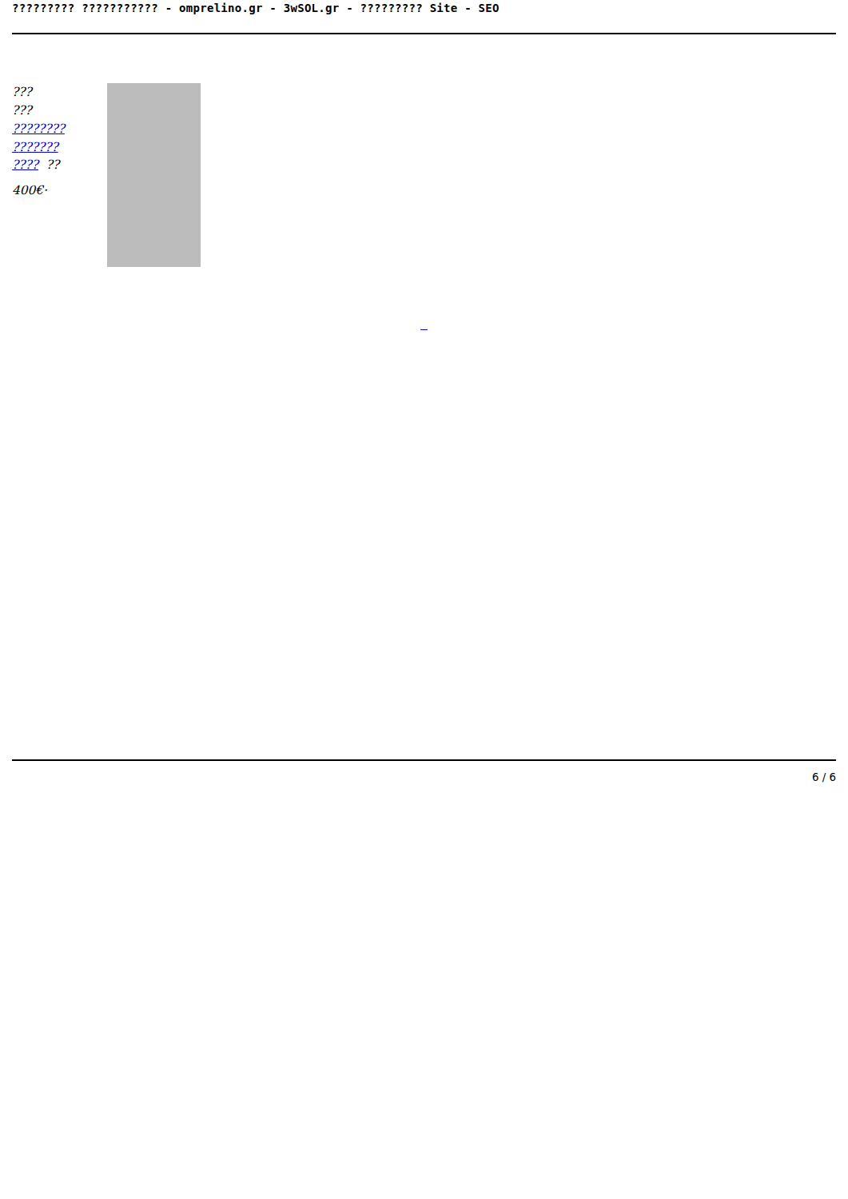????????? ??????????? - omprelino.gr - 3wSOL.gr - ????????? Site - SEO
???
???
????????
???????
???? ??
400€·
6 / 6